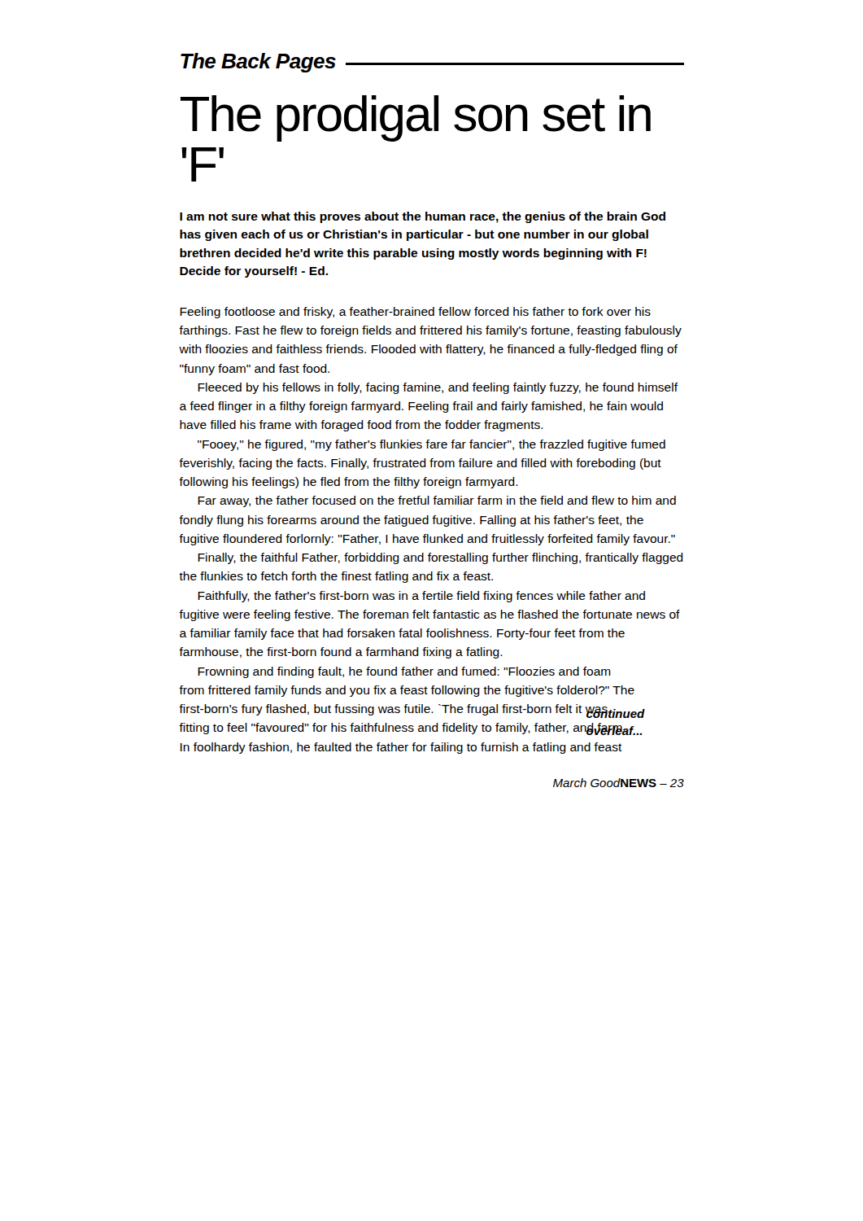The Back Pages
The prodigal son set in 'F'
I am not sure what this proves about the human race, the genius of the brain God has given each of us or Christian's in particular - but one number in our global brethren decided he'd write this parable using mostly words beginning with F! Decide for yourself! - Ed.
Feeling footloose and frisky, a feather-brained fellow forced his father to fork over his farthings. Fast he flew to foreign fields and frittered his family's fortune, feasting fabulously with floozies and faithless friends. Flooded with flattery, he financed a fully-fledged fling of "funny foam" and fast food.
Fleeced by his fellows in folly, facing famine, and feeling faintly fuzzy, he found himself a feed flinger in a filthy foreign farmyard. Feeling frail and fairly famished, he fain would have filled his frame with foraged food from the fodder fragments.
"Fooey," he figured, "my father's flunkies fare far fancier", the frazzled fugitive fumed feverishly, facing the facts. Finally, frustrated from failure and filled with foreboding (but following his feelings) he fled from the filthy foreign farmyard.
Far away, the father focused on the fretful familiar farm in the field and flew to him and fondly flung his forearms around the fatigued fugitive. Falling at his father's feet, the fugitive floundered forlornly: "Father, I have flunked and fruitlessly forfeited family favour."
Finally, the faithful Father, forbidding and forestalling further flinching, frantically flagged the flunkies to fetch forth the finest fatling and fix a feast.
Faithfully, the father's first-born was in a fertile field fixing fences while father and fugitive were feeling festive. The foreman felt fantastic as he flashed the fortunate news of a familiar family face that had forsaken fatal foolishness. Forty-four feet from the farmhouse, the first-born found a farmhand fixing a fatling.
Frowning and finding fault, he found father and fumed: "Floozies and foam from frittered family funds and you fix a feast following the fugitive's folderol?" The first-born's fury flashed, but fussing was futile. `The frugal first-born felt it was fitting to feel "favoured" for his faithfulness and fidelity to family, father, and farm. In foolhardy fashion, he faulted the father for failing to furnish a fatling and feast
continued
overleaf...
March GoodNEWS – 23